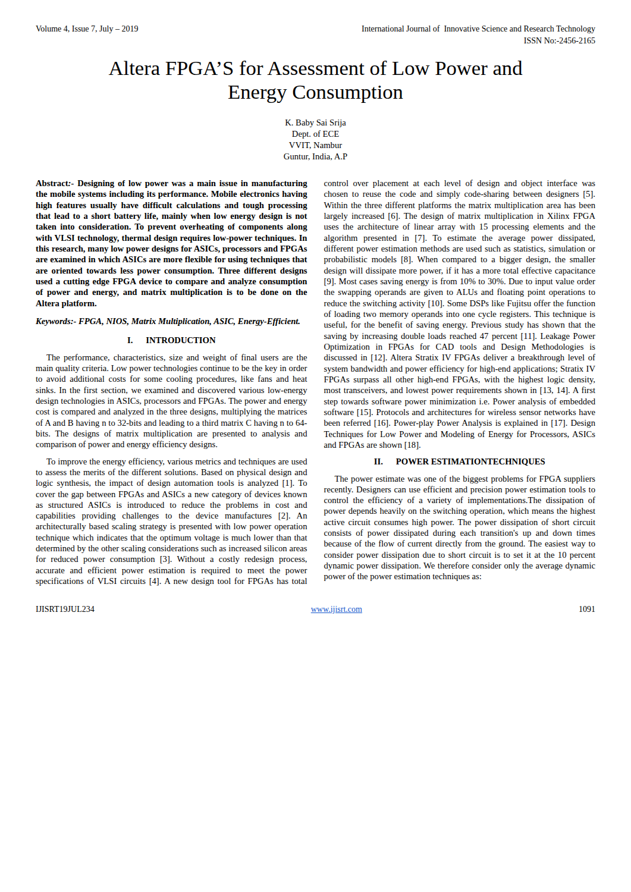Volume 4, Issue 7, July – 2019
International Journal of Innovative Science and Research Technology
ISSN No:-2456-2165
Altera FPGA’S for Assessment of Low Power and
Energy Consumption
K. Baby Sai Srija
Dept. of ECE
VVIT, Nambur
Guntur, India, A.P
Abstract:- Designing of low power was a main issue in manufacturing the mobile systems including its performance. Mobile electronics having high features usually have difficult calculations and tough processing that lead to a short battery life, mainly when low energy design is not taken into consideration. To prevent overheating of components along with VLSI technology, thermal design requires low-power techniques. In this research, many low power designs for ASICs, processors and FPGAs are examined in which ASICs are more flexible for using techniques that are oriented towards less power consumption. Three different designs used a cutting edge FPGA device to compare and analyze consumption of power and energy, and matrix multiplication is to be done on the Altera platform.
Keywords:- FPGA, NIOS, Matrix Multiplication, ASIC, Energy-Efficient.
I. INTRODUCTION
The performance, characteristics, size and weight of final users are the main quality criteria. Low power technologies continue to be the key in order to avoid additional costs for some cooling procedures, like fans and heat sinks. In the first section, we examined and discovered various low-energy design technologies in ASICs, processors and FPGAs. The power and energy cost is compared and analyzed in the three designs, multiplying the matrices of A and B having n to 32-bits and leading to a third matrix C having n to 64-bits. The designs of matrix multiplication are presented to analysis and comparison of power and energy efficiency designs.
To improve the energy efficiency, various metrics and techniques are used to assess the merits of the different solutions. Based on physical design and logic synthesis, the impact of design automation tools is analyzed [1]. To cover the gap between FPGAs and ASICs a new category of devices known as structured ASICs is introduced to reduce the problems in cost and capabilities providing challenges to the device manufactures [2]. An architecturally based scaling strategy is presented with low power operation technique which indicates that the optimum voltage is much lower than that determined by the other scaling considerations such as increased silicon areas for reduced power consumption [3]. Without a costly redesign process, accurate and efficient power estimation is required to meet the power specifications of VLSI circuits [4]. A new design tool for FPGAs has total control over placement at each level of design and object interface was chosen to reuse the code and simply code-sharing between designers [5]. Within the three different platforms the matrix multiplication area has been largely increased [6]. The design of matrix multiplication in Xilinx FPGA uses the architecture of linear array with 15 processing elements and the algorithm presented in [7]. To estimate the average power dissipated, different power estimation methods are used such as statistics, simulation or probabilistic models [8]. When compared to a bigger design, the smaller design will dissipate more power, if it has a more total effective capacitance [9]. Most cases saving energy is from 10% to 30%. Due to input value order the swapping operands are given to ALUs and floating point operations to reduce the switching activity [10]. Some DSPs like Fujitsu offer the function of loading two memory operands into one cycle registers. This technique is useful, for the benefit of saving energy. Previous study has shown that the saving by increasing double loads reached 47 percent [11]. Leakage Power Optimization in FPGAs for CAD tools and Design Methodologies is discussed in [12]. Altera Stratix IV FPGAs deliver a breakthrough level of system bandwidth and power efficiency for high-end applications; Stratix IV FPGAs surpass all other high-end FPGAs, with the highest logic density, most transceivers, and lowest power requirements shown in [13, 14]. A first step towards software power minimization i.e. Power analysis of embedded software [15]. Protocols and architectures for wireless sensor networks have been referred [16]. Power-play Power Analysis is explained in [17]. Design Techniques for Low Power and Modeling of Energy for Processors, ASICs and FPGAs are shown [18].
II. POWER ESTIMATIONTECHNIQUES
The power estimate was one of the biggest problems for FPGA suppliers recently. Designers can use efficient and precision power estimation tools to control the efficiency of a variety of implementations.The dissipation of power depends heavily on the switching operation, which means the highest active circuit consumes high power. The power dissipation of short circuit consists of power dissipated during each transition's up and down times because of the flow of current directly from the ground. The easiest way to consider power dissipation due to short circuit is to set it at the 10 percent dynamic power dissipation. We therefore consider only the average dynamic power of the power estimation techniques as:
IJISRT19JUL234
www.ijisrt.com
1091